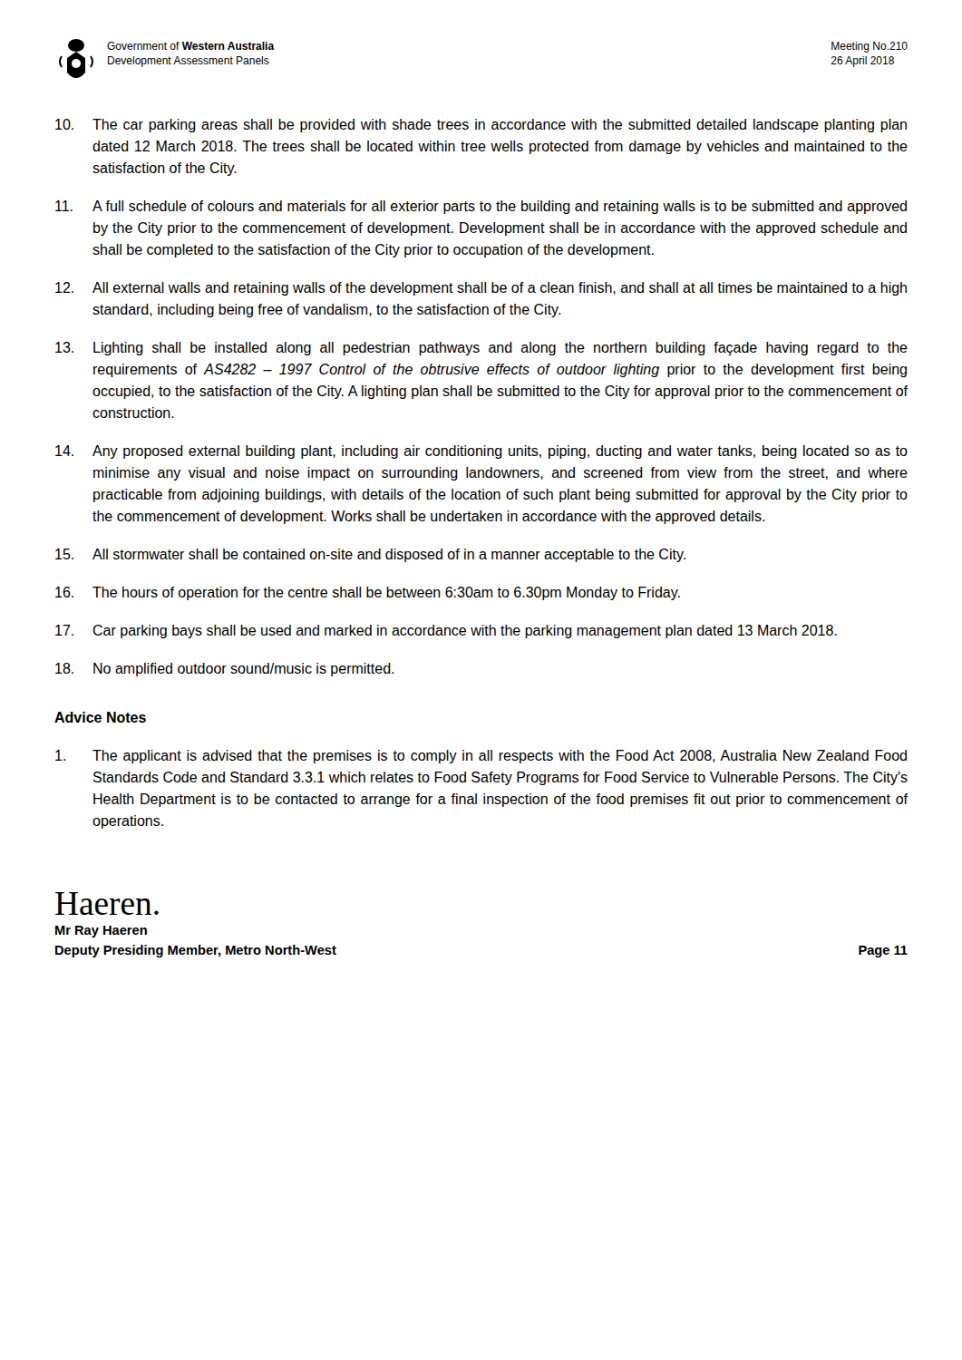Government of Western Australia
Development Assessment Panels
Meeting No.210
26 April 2018
10. The car parking areas shall be provided with shade trees in accordance with the submitted detailed landscape planting plan dated 12 March 2018. The trees shall be located within tree wells protected from damage by vehicles and maintained to the satisfaction of the City.
11. A full schedule of colours and materials for all exterior parts to the building and retaining walls is to be submitted and approved by the City prior to the commencement of development. Development shall be in accordance with the approved schedule and shall be completed to the satisfaction of the City prior to occupation of the development.
12. All external walls and retaining walls of the development shall be of a clean finish, and shall at all times be maintained to a high standard, including being free of vandalism, to the satisfaction of the City.
13. Lighting shall be installed along all pedestrian pathways and along the northern building façade having regard to the requirements of AS4282 – 1997 Control of the obtrusive effects of outdoor lighting prior to the development first being occupied, to the satisfaction of the City. A lighting plan shall be submitted to the City for approval prior to the commencement of construction.
14. Any proposed external building plant, including air conditioning units, piping, ducting and water tanks, being located so as to minimise any visual and noise impact on surrounding landowners, and screened from view from the street, and where practicable from adjoining buildings, with details of the location of such plant being submitted for approval by the City prior to the commencement of development. Works shall be undertaken in accordance with the approved details.
15. All stormwater shall be contained on-site and disposed of in a manner acceptable to the City.
16. The hours of operation for the centre shall be between 6:30am to 6.30pm Monday to Friday.
17. Car parking bays shall be used and marked in accordance with the parking management plan dated 13 March 2018.
18. No amplified outdoor sound/music is permitted.
Advice Notes
1. The applicant is advised that the premises is to comply in all respects with the Food Act 2008, Australia New Zealand Food Standards Code and Standard 3.3.1 which relates to Food Safety Programs for Food Service to Vulnerable Persons. The City's Health Department is to be contacted to arrange for a final inspection of the food premises fit out prior to commencement of operations.
Haeren.
Mr Ray Haeren
Deputy Presiding Member, Metro North-West Page 11